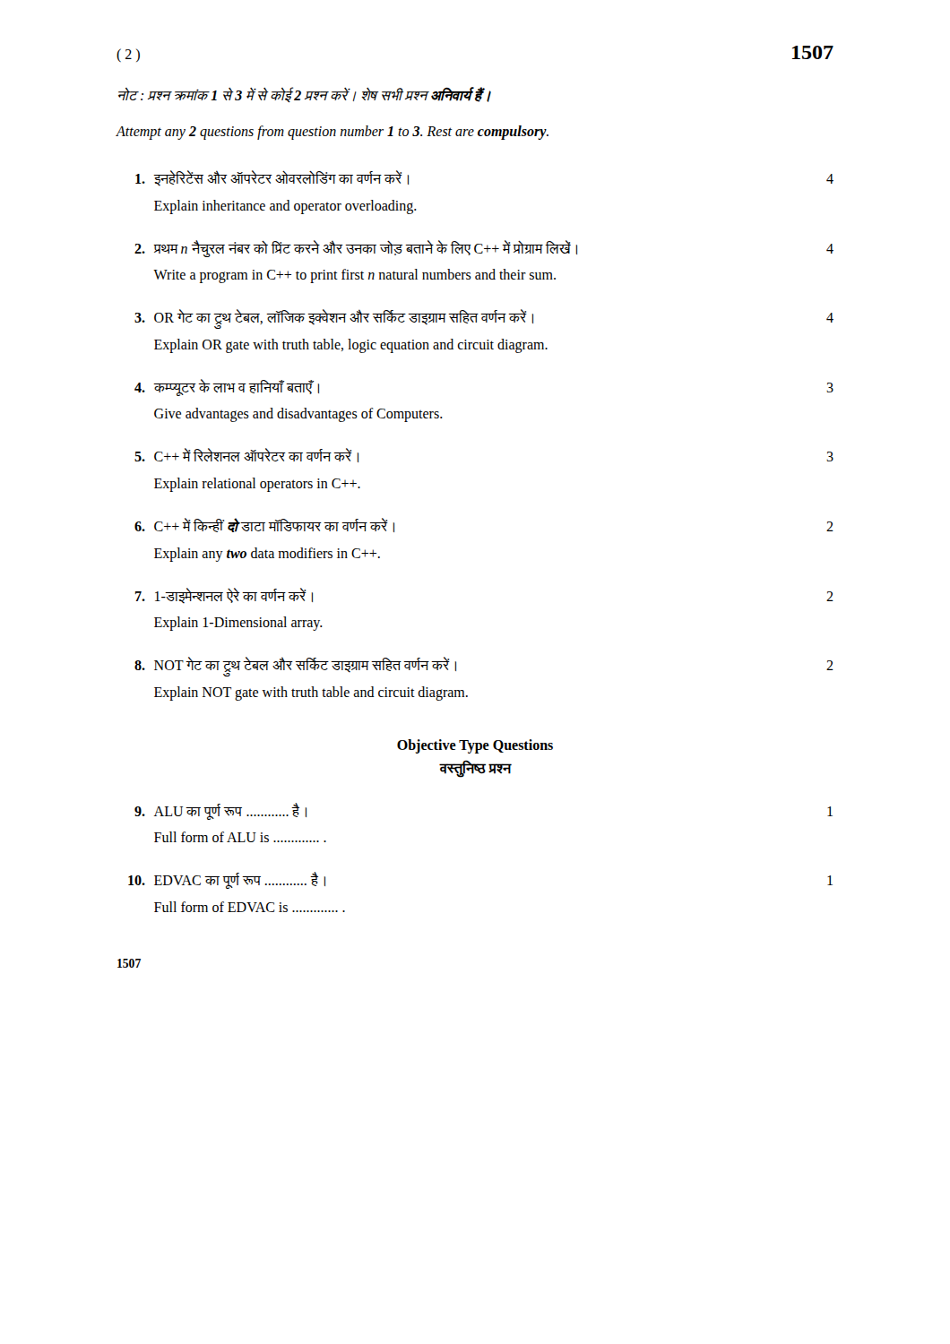( 2 ) 1507
नोट : प्रश्न क्रमांक 1 से 3 में से कोई 2 प्रश्न करें। शेष सभी प्रश्न अनिवार्य हैं।
Attempt any 2 questions from question number 1 to 3. Rest are compulsory.
1. 4
इनहेरिटेंस और ऑपरेटर ओवरलोडिंग का वर्णन करें।
Explain inheritance and operator overloading.
2. 4
प्रथम n नैचुरल नंबर को प्रिंट करने और उनका जोड़ बताने के लिए C++ में प्रोग्राम लिखें।
Write a program in C++ to print first n natural numbers and their sum.
3. 4
OR गेट का ट्रुथ टेबल, लॉजिक इक्वेशन और सर्किट डाइग्राम सहित वर्णन करें।
Explain OR gate with truth table, logic equation and circuit diagram.
4. 3
कम्प्यूटर के लाभ व हानियाँ बताएँ।
Give advantages and disadvantages of Computers.
5. 3
C++ में रिलेशनल ऑपरेटर का वर्णन करें।
Explain relational operators in C++.
6. 2
C++ में किन्हीं दो डाटा मॉडिफायर का वर्णन करें।
Explain any two data modifiers in C++.
7. 2
1-डाइमेन्शनल ऐरे का वर्णन करें।
Explain 1-Dimensional array.
8. 2
NOT गेट का ट्रुथ टेबल और सर्किट डाइग्राम सहित वर्णन करें।
Explain NOT gate with truth table and circuit diagram.
Objective Type Questions
वस्तुनिष्ठ प्रश्न
9. 1
ALU का पूर्ण रूप ............ है।
Full form of ALU is ............. .
10. 1
EDVAC का पूर्ण रूप ............ है।
Full form of EDVAC is ............. .
1507